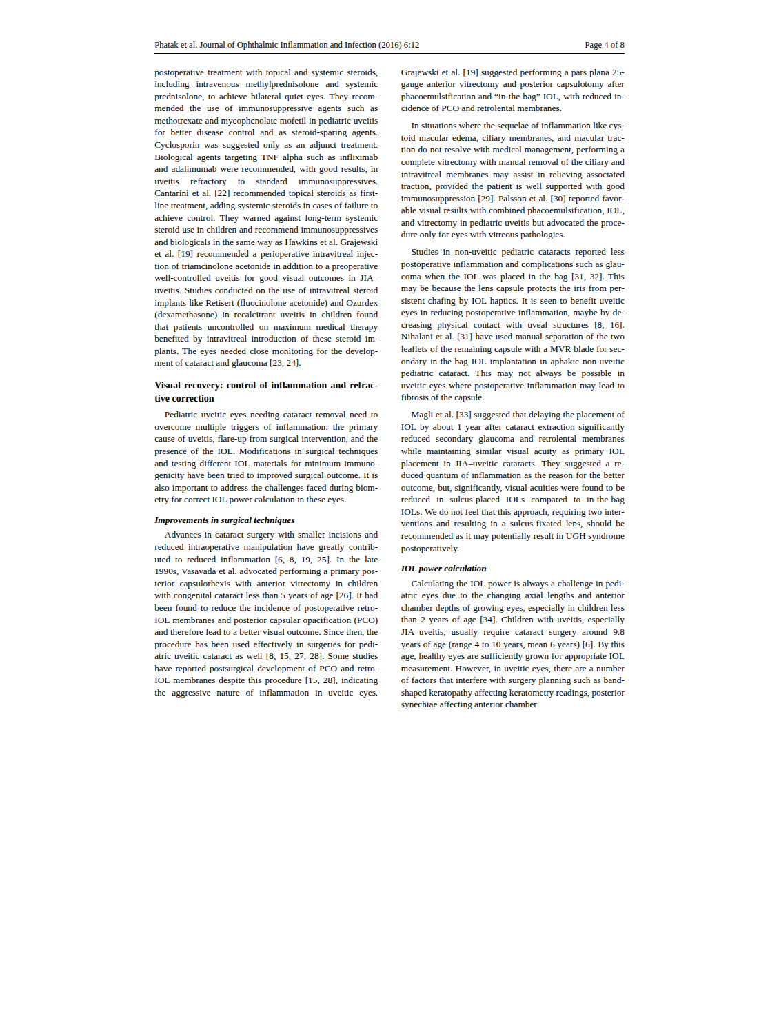Phatak et al. Journal of Ophthalmic Inflammation and Infection (2016) 6:12 Page 4 of 8
postoperative treatment with topical and systemic steroids, including intravenous methylprednisolone and systemic prednisolone, to achieve bilateral quiet eyes. They recommended the use of immunosuppressive agents such as methotrexate and mycophenolate mofetil in pediatric uveitis for better disease control and as steroid-sparing agents. Cyclosporin was suggested only as an adjunct treatment. Biological agents targeting TNF alpha such as infliximab and adalimumab were recommended, with good results, in uveitis refractory to standard immunosuppressives. Cantarini et al. [22] recommended topical steroids as first-line treatment, adding systemic steroids in cases of failure to achieve control. They warned against long-term systemic steroid use in children and recommend immunosuppressives and biologicals in the same way as Hawkins et al. Grajewski et al. [19] recommended a perioperative intravitreal injection of triamcinolone acetonide in addition to a preoperative well-controlled uveitis for good visual outcomes in JIA–uveitis. Studies conducted on the use of intravitreal steroid implants like Retisert (fluocinolone acetonide) and Ozurdex (dexamethasone) in recalcitrant uveitis in children found that patients uncontrolled on maximum medical therapy benefited by intravitreal introduction of these steroid implants. The eyes needed close monitoring for the development of cataract and glaucoma [23, 24].
Visual recovery: control of inflammation and refractive correction
Pediatric uveitic eyes needing cataract removal need to overcome multiple triggers of inflammation: the primary cause of uveitis, flare-up from surgical intervention, and the presence of the IOL. Modifications in surgical techniques and testing different IOL materials for minimum immunogenicity have been tried to improved surgical outcome. It is also important to address the challenges faced during biometry for correct IOL power calculation in these eyes.
Improvements in surgical techniques
Advances in cataract surgery with smaller incisions and reduced intraoperative manipulation have greatly contributed to reduced inflammation [6, 8, 19, 25]. In the late 1990s, Vasavada et al. advocated performing a primary posterior capsulorhexis with anterior vitrectomy in children with congenital cataract less than 5 years of age [26]. It had been found to reduce the incidence of postoperative retro-IOL membranes and posterior capsular opacification (PCO) and therefore lead to a better visual outcome. Since then, the procedure has been used effectively in surgeries for pediatric uveitic cataract as well [8, 15, 27, 28]. Some studies have reported postsurgical development of PCO and retro-IOL membranes despite this procedure [15, 28], indicating the aggressive nature of inflammation in uveitic eyes. Grajewski et al. [19] suggested performing a pars plana 25-gauge anterior vitrectomy and posterior capsulotomy after phacoemulsification and “in-the-bag” IOL, with reduced incidence of PCO and retrolental membranes.
In situations where the sequelae of inflammation like cystoid macular edema, ciliary membranes, and macular traction do not resolve with medical management, performing a complete vitrectomy with manual removal of the ciliary and intravitreal membranes may assist in relieving associated traction, provided the patient is well supported with good immunosuppression [29]. Palsson et al. [30] reported favorable visual results with combined phacoemulsification, IOL, and vitrectomy in pediatric uveitis but advocated the procedure only for eyes with vitreous pathologies.
Studies in non-uveitic pediatric cataracts reported less postoperative inflammation and complications such as glaucoma when the IOL was placed in the bag [31, 32]. This may be because the lens capsule protects the iris from persistent chafing by IOL haptics. It is seen to benefit uveitic eyes in reducing postoperative inflammation, maybe by decreasing physical contact with uveal structures [8, 16]. Nihalani et al. [31] have used manual separation of the two leaflets of the remaining capsule with a MVR blade for secondary in-the-bag IOL implantation in aphakic non-uveitic pediatric cataract. This may not always be possible in uveitic eyes where postoperative inflammation may lead to fibrosis of the capsule.
Magli et al. [33] suggested that delaying the placement of IOL by about 1 year after cataract extraction significantly reduced secondary glaucoma and retrolental membranes while maintaining similar visual acuity as primary IOL placement in JIA–uveitic cataracts. They suggested a reduced quantum of inflammation as the reason for the better outcome, but, significantly, visual acuities were found to be reduced in sulcus-placed IOLs compared to in-the-bag IOLs. We do not feel that this approach, requiring two interventions and resulting in a sulcus-fixated lens, should be recommended as it may potentially result in UGH syndrome postoperatively.
IOL power calculation
Calculating the IOL power is always a challenge in pediatric eyes due to the changing axial lengths and anterior chamber depths of growing eyes, especially in children less than 2 years of age [34]. Children with uveitis, especially JIA–uveitis, usually require cataract surgery around 9.8 years of age (range 4 to 10 years, mean 6 years) [6]. By this age, healthy eyes are sufficiently grown for appropriate IOL measurement. However, in uveitic eyes, there are a number of factors that interfere with surgery planning such as band-shaped keratopathy affecting keratometry readings, posterior synechiae affecting anterior chamber